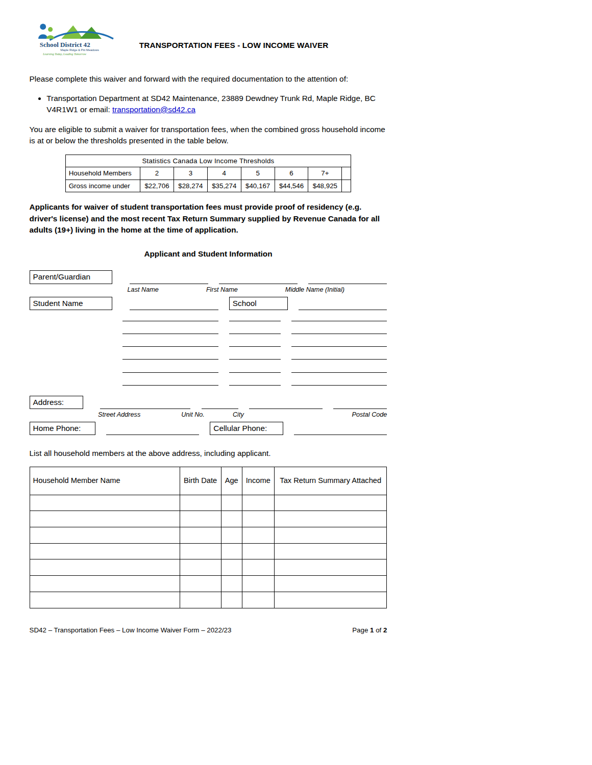School District 42 Maple Ridge & Pitt Meadows Learning Today, Leading Tomorrow
TRANSPORTATION FEES - LOW INCOME WAIVER
Please complete this waiver and forward with the required documentation to the attention of:
Transportation Department at SD42 Maintenance, 23889 Dewdney Trunk Rd, Maple Ridge, BC V4R1W1 or email: transportation@sd42.ca
You are eligible to submit a waiver for transportation fees, when the combined gross household income is at or below the thresholds presented in the table below.
| Statistics Canada Low Income Thresholds |
| Household Members | 2 | 3 | 4 | 5 | 6 | 7+ | |
| Gross income under | $22,706 | $28,274 | $35,274 | $40,167 | $44,546 | $48,925 | |
Applicants for waiver of student transportation fees must provide proof of residency (e.g. driver's license) and the most recent Tax Return Summary supplied by Revenue Canada for all adults (19+) living in the home at the time of application.
Applicant and Student Information
Parent/Guardian
Last Name
First Name
Middle Name (Initial)
Student Name
School
Address:
Street Address
Unit No.
City
Postal Code
Home Phone:
Cellular Phone:
List all household members at the above address, including applicant.
| Household Member Name | Birth Date | Age | Income | Tax Return Summary Attached |
| --- | --- | --- | --- | --- |
SD42 – Transportation Fees – Low Income Waiver Form – 2022/23
Page 1 of 2